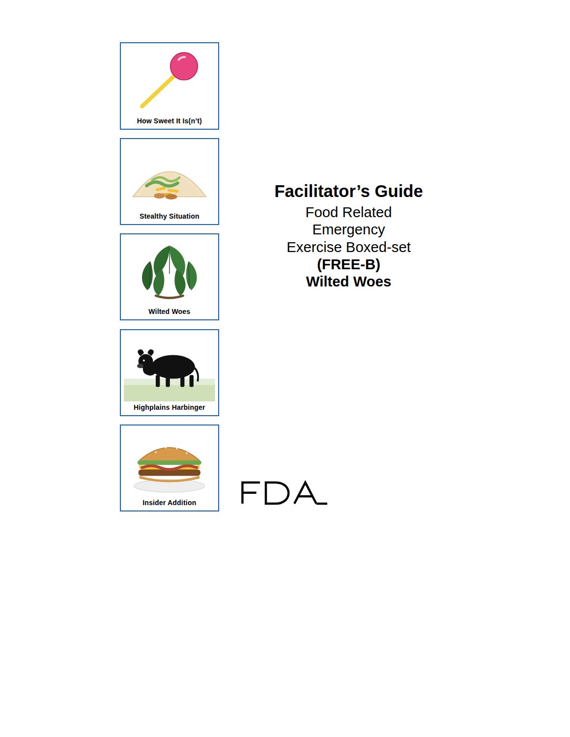How Sweet It Is(n’t)
Stealthy Situation
Wilted Woes
Highplains Harbinger
Insider Addition
Facilitator’s Guide
Food Related
Emergency
Exercise Boxed-set
(FREE-B)
Wilted Woes